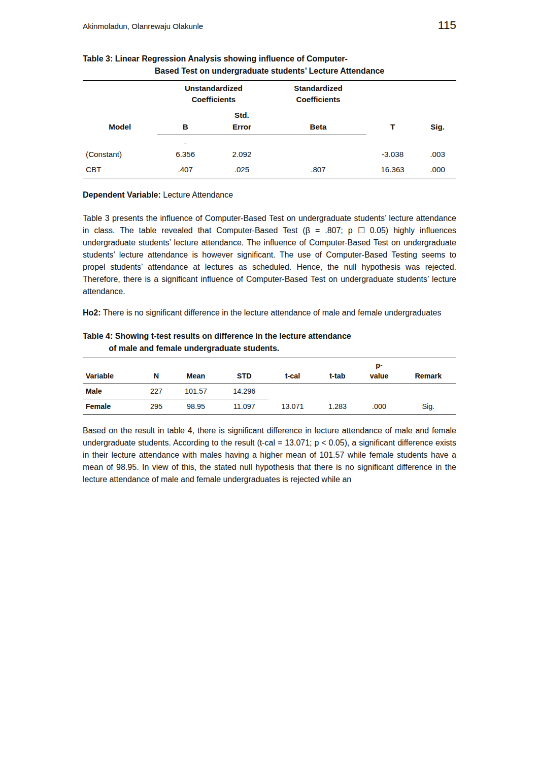Akinmoladun, Olanrewaju Olakunle 115
Table 3: Linear Regression Analysis showing influence of Computer- Based Test on undergraduate students’ Lecture Attendance
| Model | Unstandardized Coefficients | Standardized Coefficients | T | Sig. |
| --- | --- | --- | --- | --- |
| B | Std. Error | Beta |
| (Constant) | - 6.356 | 2.092 | | -3.038 | .003 |
| CBT | .407 | .025 | .807 | 16.363 | .000 |
Dependent Variable: Lecture Attendance
Table 3 presents the influence of Computer-Based Test on undergraduate students’ lecture attendance in class. The table revealed that Computer-Based Test (β = .807; p ☐ 0.05) highly influences undergraduate students’ lecture attendance. The influence of Computer-Based Test on undergraduate students’ lecture attendance is however significant. The use of Computer-Based Testing seems to propel students’ attendance at lectures as scheduled. Hence, the null hypothesis was rejected. Therefore, there is a significant influence of Computer-Based Test on undergraduate students’ lecture attendance.
Ho2: There is no significant difference in the lecture attendance of male and female undergraduates
Table 4: Showing t-test results on difference in the lecture attendance of male and female undergraduate students.
| Variable | N | Mean | STD | t-cal | t-tab | p- value | Remark |
| --- | --- | --- | --- | --- | --- | --- | --- |
| Male | 227 | 101.57 | 14.296 | 13.071 | 1.283 | .000 | Sig. |
| Female | 295 | 98.95 | 11.097 |
Based on the result in table 4, there is significant difference in lecture attendance of male and female undergraduate students. According to the result (t-cal = 13.071; p < 0.05), a significant difference exists in their lecture attendance with males having a higher mean of 101.57 while female students have a mean of 98.95. In view of this, the stated null hypothesis that there is no significant difference in the lecture attendance of male and female undergraduates is rejected while an